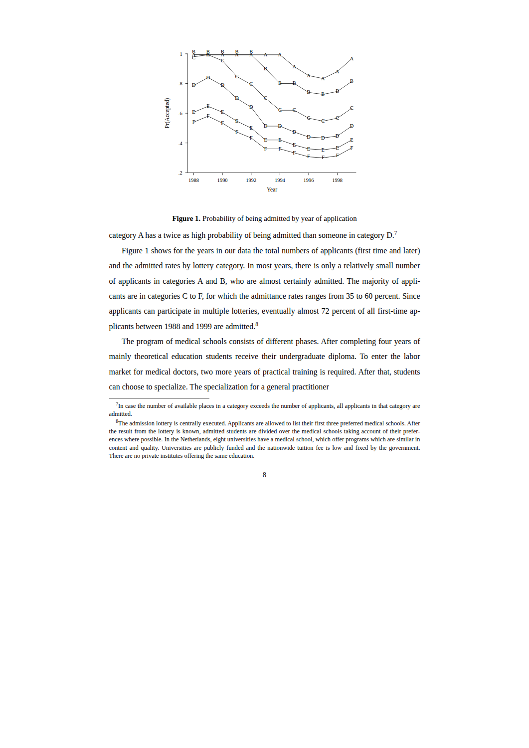1 .8 .6 .4 .2 Pr(Accepted) 1988 1990 1992 1994 1996 1998 Year A A A A A A A A A A A A B B B B B B B B B B B B C C C C C C C C C C C C D D D D D D D D D D D D E E E E E E E E E E E E F F F F F F F F F F F F
Figure 1. Probability of being admitted by year of application
category A has a twice as high probability of being admitted than someone in category D.7
Figure 1 shows for the years in our data the total numbers of applicants (first time and later) and the admitted rates by lottery category. In most years, there is only a relatively small number of applicants in categories A and B, who are almost certainly admitted. The majority of applicants are in categories C to F, for which the admittance rates ranges from 35 to 60 percent. Since applicants can participate in multiple lotteries, eventually almost 72 percent of all first-time applicants between 1988 and 1999 are admitted.8
The program of medical schools consists of different phases. After completing four years of mainly theoretical education students receive their undergraduate diploma. To enter the labor market for medical doctors, two more years of practical training is required. After that, students can choose to specialize. The specialization for a general practitioner
7In case the number of available places in a category exceeds the number of applicants, all applicants in that category are admitted.
8The admission lottery is centrally executed. Applicants are allowed to list their first three preferred medical schools. After the result from the lottery is known, admitted students are divided over the medical schools taking account of their preferences where possible. In the Netherlands, eight universities have a medical school, which offer programs which are similar in content and quality. Universities are publicly funded and the nationwide tuition fee is low and fixed by the government. There are no private institutes offering the same education.
8